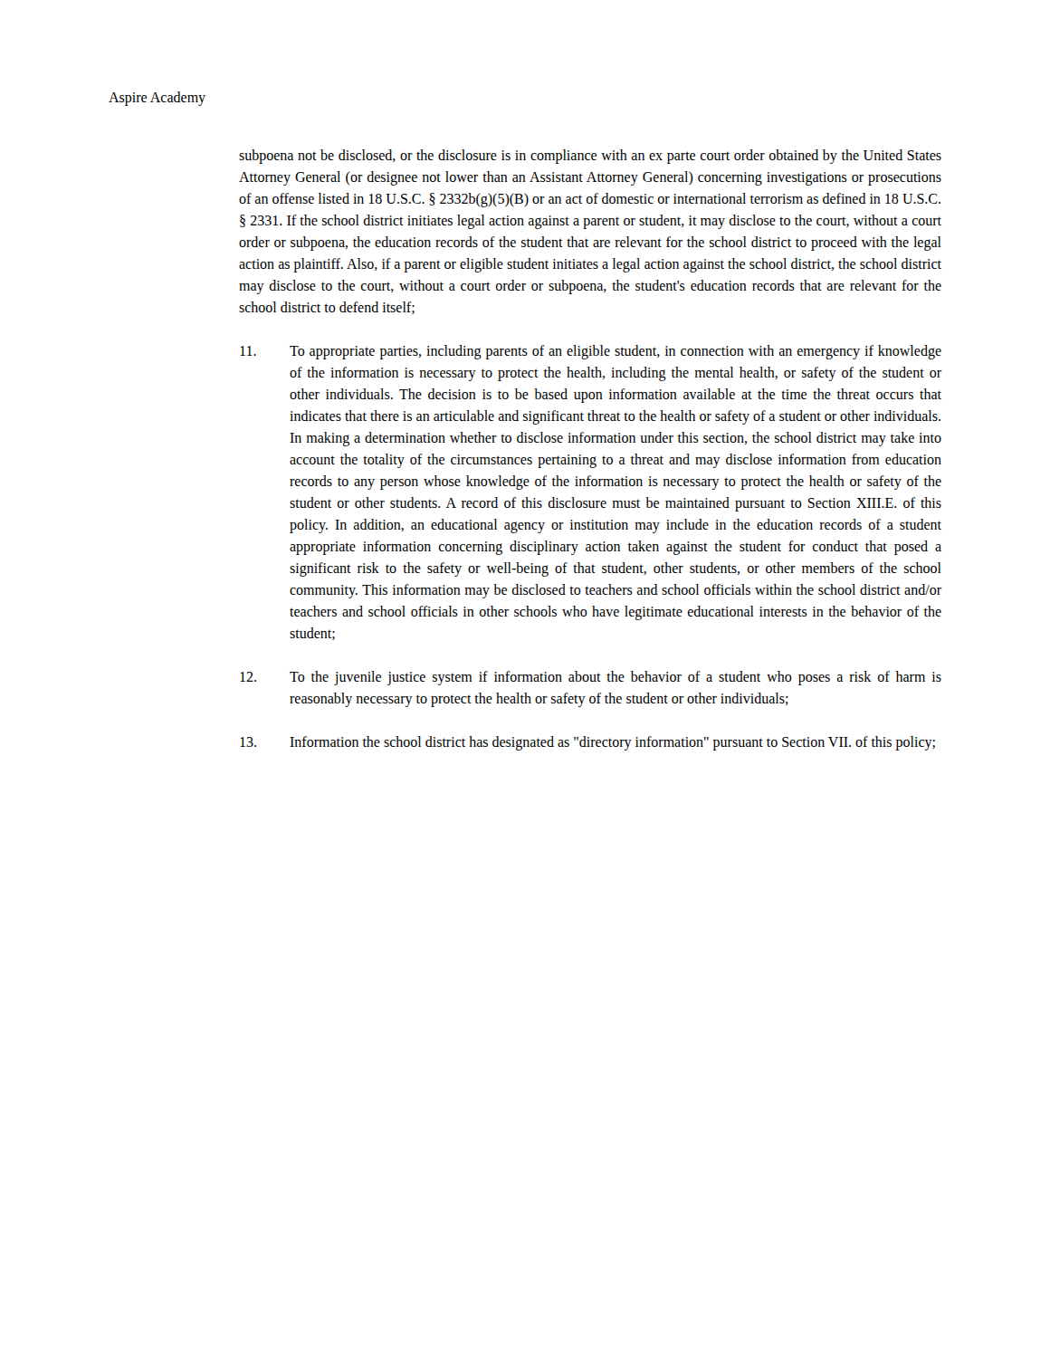Aspire Academy
subpoena not be disclosed, or the disclosure is in compliance with an ex parte court order obtained by the United States Attorney General (or designee not lower than an Assistant Attorney General) concerning investigations or prosecutions of an offense listed in 18 U.S.C. § 2332b(g)(5)(B) or an act of domestic or international terrorism as defined in 18 U.S.C. § 2331. If the school district initiates legal action against a parent or student, it may disclose to the court, without a court order or subpoena, the education records of the student that are relevant for the school district to proceed with the legal action as plaintiff. Also, if a parent or eligible student initiates a legal action against the school district, the school district may disclose to the court, without a court order or subpoena, the student's education records that are relevant for the school district to defend itself;
11.
To appropriate parties, including parents of an eligible student, in connection with an emergency if knowledge of the information is necessary to protect the health, including the mental health, or safety of the student or other individuals. The decision is to be based upon information available at the time the threat occurs that indicates that there is an articulable and significant threat to the health or safety of a student or other individuals. In making a determination whether to disclose information under this section, the school district may take into account the totality of the circumstances pertaining to a threat and may disclose information from education records to any person whose knowledge of the information is necessary to protect the health or safety of the student or other students. A record of this disclosure must be maintained pursuant to Section XIII.E. of this policy. In addition, an educational agency or institution may include in the education records of a student appropriate information concerning disciplinary action taken against the student for conduct that posed a significant risk to the safety or well-being of that student, other students, or other members of the school community. This information may be disclosed to teachers and school officials within the school district and/or teachers and school officials in other schools who have legitimate educational interests in the behavior of the student;
12.
To the juvenile justice system if information about the behavior of a student who poses a risk of harm is reasonably necessary to protect the health or safety of the student or other individuals;
13.
Information the school district has designated as "directory information" pursuant to Section VII. of this policy;